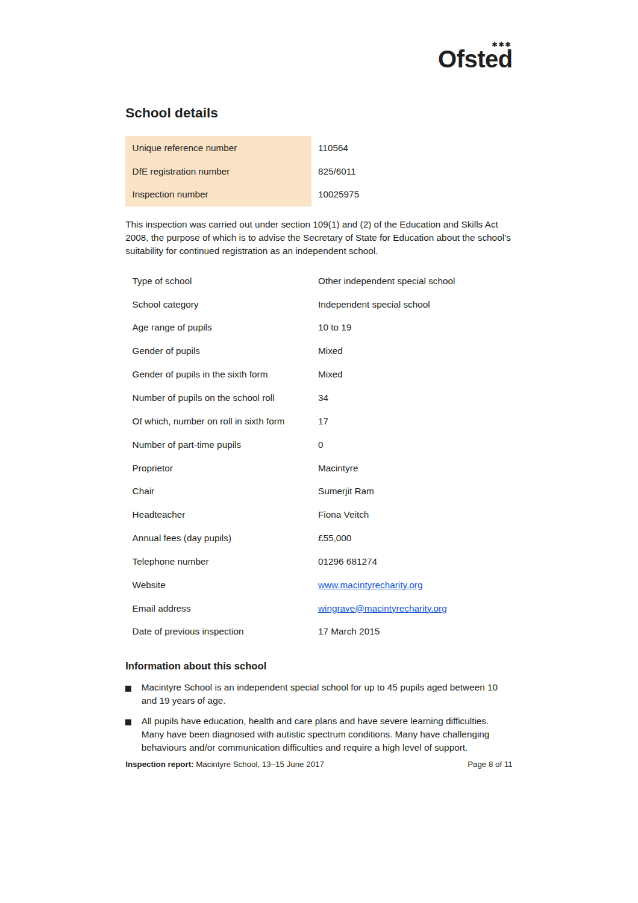✱✱✱ Ofsted
School details
| Unique reference number | 110564 |
| DfE registration number | 825/6011 |
| Inspection number | 10025975 |
This inspection was carried out under section 109(1) and (2) of the Education and Skills Act 2008, the purpose of which is to advise the Secretary of State for Education about the school’s suitability for continued registration as an independent school.
| Type of school | Other independent special school |
| School category | Independent special school |
| Age range of pupils | 10 to 19 |
| Gender of pupils | Mixed |
| Gender of pupils in the sixth form | Mixed |
| Number of pupils on the school roll | 34 |
| Of which, number on roll in sixth form | 17 |
| Number of part-time pupils | 0 |
| Proprietor | Macintyre |
| Chair | Sumerjit Ram |
| Headteacher | Fiona Veitch |
| Annual fees (day pupils) | £55,000 |
| Telephone number | 01296 681274 |
| Website | www.macintyrecharity.org |
| Email address | wingrave@macintyrecharity.org |
| Date of previous inspection | 17 March 2015 |
Information about this school
Macintyre School is an independent special school for up to 45 pupils aged between 10 and 19 years of age.
All pupils have education, health and care plans and have severe learning difficulties. Many have been diagnosed with autistic spectrum conditions. Many have challenging behaviours and/or communication difficulties and require a high level of support.
Inspection report: Macintyre School, 13–15 June 2017
Page 8 of 11